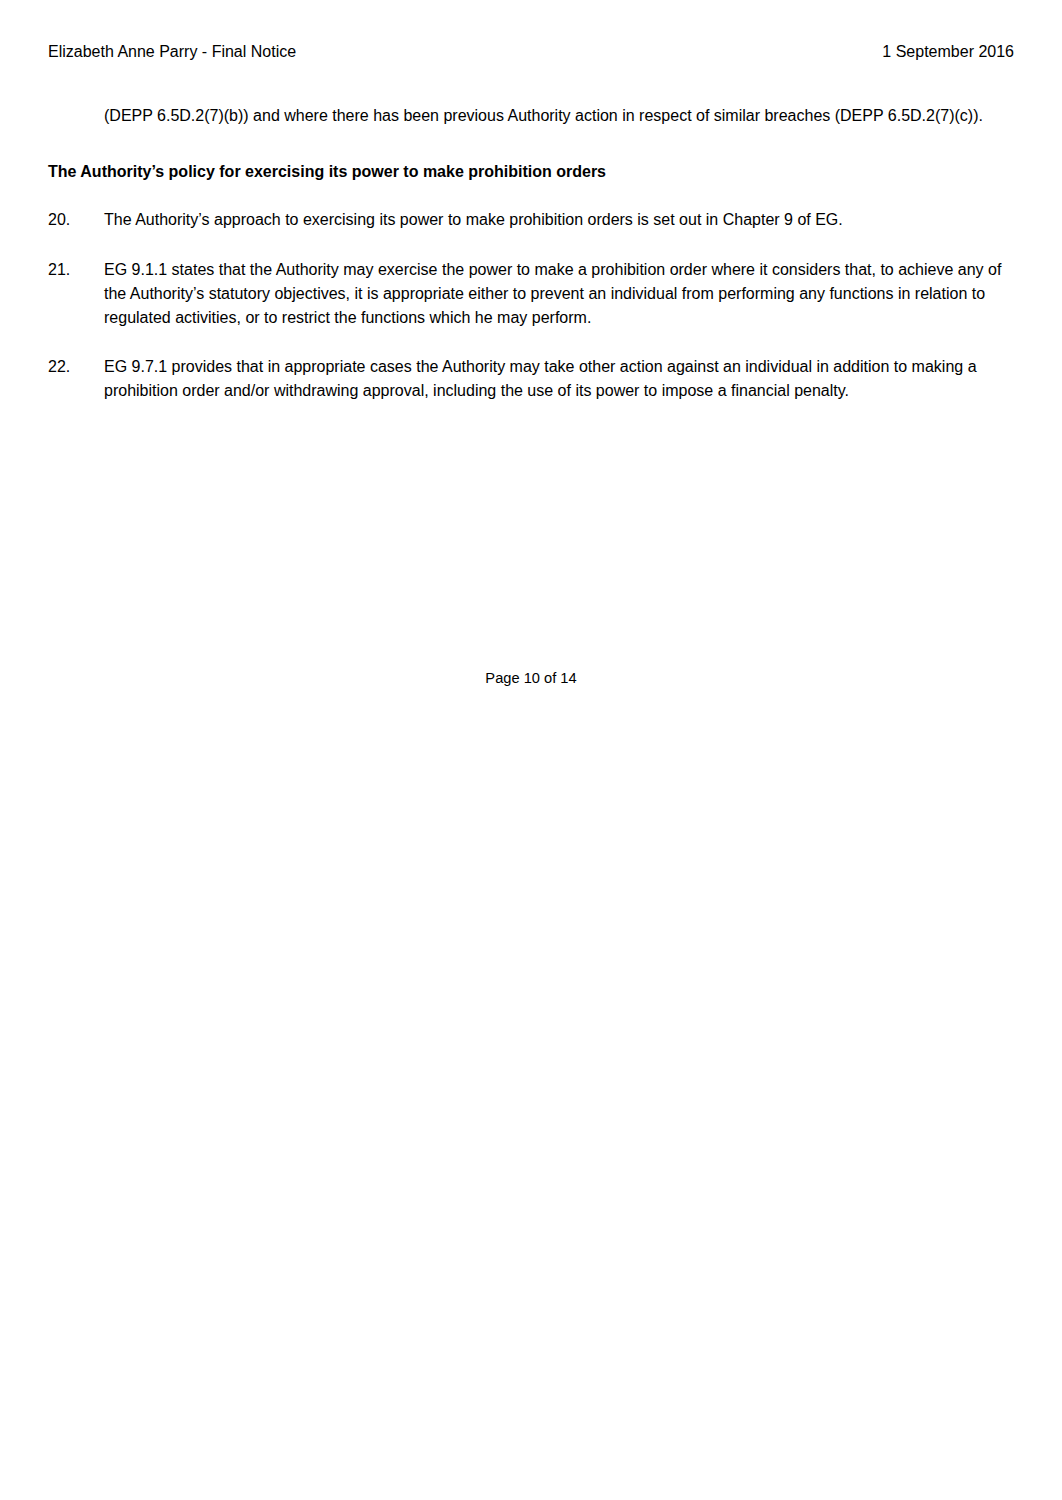Elizabeth Anne Parry - Final Notice 1 September 2016
(DEPP 6.5D.2(7)(b)) and where there has been previous Authority action in respect of similar breaches (DEPP 6.5D.2(7)(c)).
The Authority’s policy for exercising its power to make prohibition orders
20. The Authority’s approach to exercising its power to make prohibition orders is set out in Chapter 9 of EG.
21. EG 9.1.1 states that the Authority may exercise the power to make a prohibition order where it considers that, to achieve any of the Authority’s statutory objectives, it is appropriate either to prevent an individual from performing any functions in relation to regulated activities, or to restrict the functions which he may perform.
22. EG 9.7.1 provides that in appropriate cases the Authority may take other action against an individual in addition to making a prohibition order and/or withdrawing approval, including the use of its power to impose a financial penalty.
Page 10 of 14